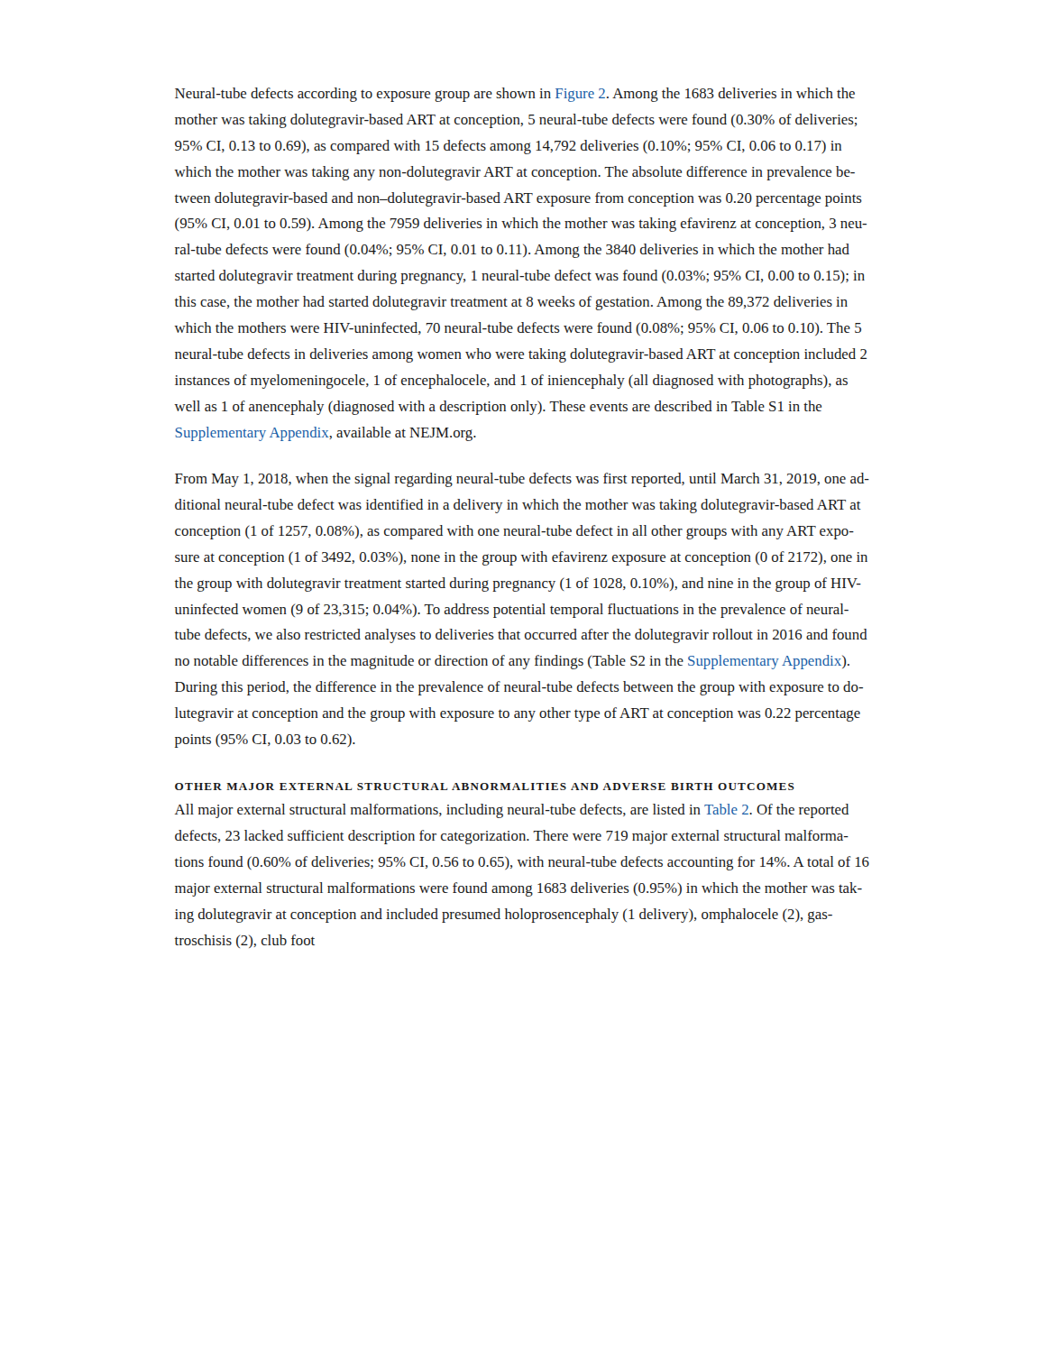Neural-tube defects according to exposure group are shown in Figure 2. Among the 1683 deliveries in which the mother was taking dolutegravir-based ART at conception, 5 neural-tube defects were found (0.30% of deliveries; 95% CI, 0.13 to 0.69), as compared with 15 defects among 14,792 deliveries (0.10%; 95% CI, 0.06 to 0.17) in which the mother was taking any non-dolutegravir ART at conception. The absolute difference in prevalence between dolutegravir-based and non–dolutegravir-based ART exposure from conception was 0.20 percentage points (95% CI, 0.01 to 0.59). Among the 7959 deliveries in which the mother was taking efavirenz at conception, 3 neural-tube defects were found (0.04%; 95% CI, 0.01 to 0.11). Among the 3840 deliveries in which the mother had started dolutegravir treatment during pregnancy, 1 neural-tube defect was found (0.03%; 95% CI, 0.00 to 0.15); in this case, the mother had started dolutegravir treatment at 8 weeks of gestation. Among the 89,372 deliveries in which the mothers were HIV-uninfected, 70 neural-tube defects were found (0.08%; 95% CI, 0.06 to 0.10). The 5 neural-tube defects in deliveries among women who were taking dolutegravir-based ART at conception included 2 instances of myelomeningocele, 1 of encephalocele, and 1 of iniencephaly (all diagnosed with photographs), as well as 1 of anencephaly (diagnosed with a description only). These events are described in Table S1 in the Supplementary Appendix, available at NEJM.org.
From May 1, 2018, when the signal regarding neural-tube defects was first reported, until March 31, 2019, one additional neural-tube defect was identified in a delivery in which the mother was taking dolutegravir-based ART at conception (1 of 1257, 0.08%), as compared with one neural-tube defect in all other groups with any ART exposure at conception (1 of 3492, 0.03%), none in the group with efavirenz exposure at conception (0 of 2172), one in the group with dolutegravir treatment started during pregnancy (1 of 1028, 0.10%), and nine in the group of HIV-uninfected women (9 of 23,315; 0.04%). To address potential temporal fluctuations in the prevalence of neural-tube defects, we also restricted analyses to deliveries that occurred after the dolutegravir rollout in 2016 and found no notable differences in the magnitude or direction of any findings (Table S2 in the Supplementary Appendix). During this period, the difference in the prevalence of neural-tube defects between the group with exposure to dolutegravir at conception and the group with exposure to any other type of ART at conception was 0.22 percentage points (95% CI, 0.03 to 0.62).
Other Major External Structural Abnormalities and Adverse Birth Outcomes
All major external structural malformations, including neural-tube defects, are listed in Table 2. Of the reported defects, 23 lacked sufficient description for categorization. There were 719 major external structural malformations found (0.60% of deliveries; 95% CI, 0.56 to 0.65), with neural-tube defects accounting for 14%. A total of 16 major external structural malformations were found among 1683 deliveries (0.95%) in which the mother was taking dolutegravir at conception and included presumed holoprosencephaly (1 delivery), omphalocele (2), gastroschisis (2), club foot